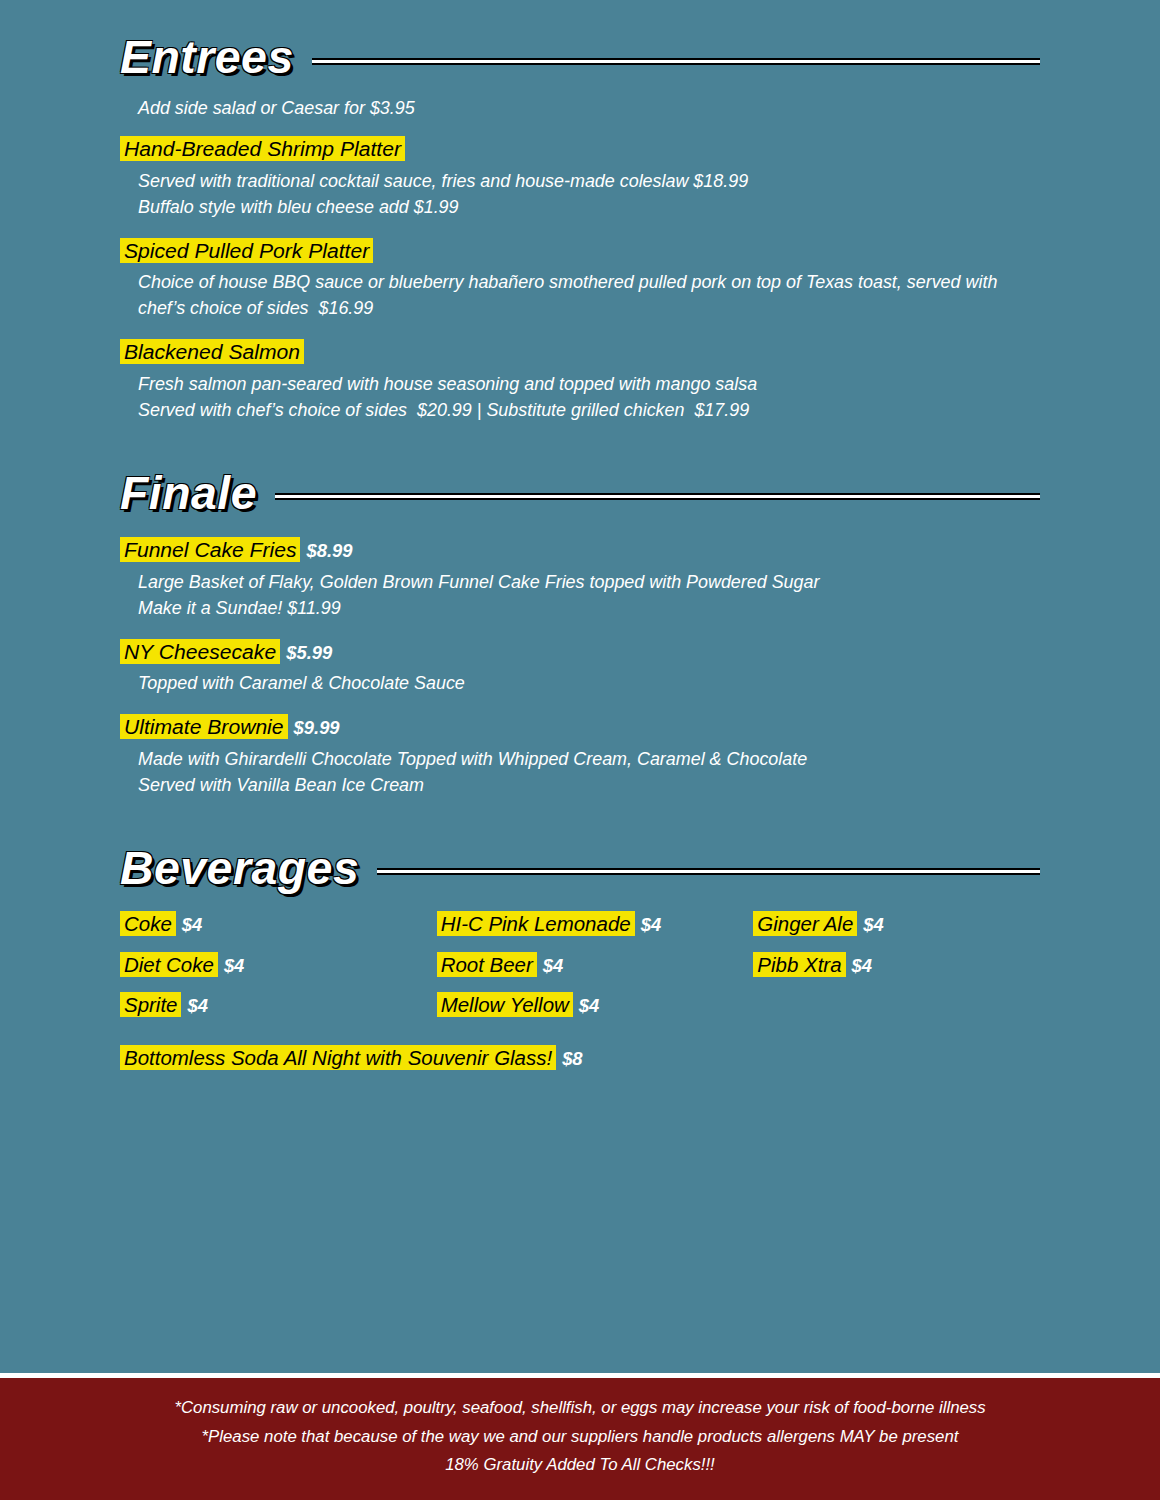Entrees
Add side salad or Caesar for $3.95
Hand-Breaded Shrimp Platter
Served with traditional cocktail sauce, fries and house-made coleslaw $18.99
Buffalo style with bleu cheese add $1.99
Spiced Pulled Pork Platter
Choice of house BBQ sauce or blueberry habañero smothered pulled pork on top of Texas toast, served with chef’s choice of sides $16.99
Blackened Salmon
Fresh salmon pan-seared with house seasoning and topped with mango salsa
Served with chef’s choice of sides $20.99 | Substitute grilled chicken $17.99
Finale
Funnel Cake Fries$8.99
Large Basket of Flaky, Golden Brown Funnel Cake Fries topped with Powdered Sugar
Make it a Sundae! $11.99
NY Cheesecake$5.99
Topped with Caramel & Chocolate Sauce
Ultimate Brownie$9.99
Made with Ghirardelli Chocolate Topped with Whipped Cream, Caramel & Chocolate
Served with Vanilla Bean Ice Cream
Beverages
Coke$4
HI-C Pink Lemonade$4
Ginger Ale$4
Diet Coke$4
Root Beer$4
Pibb Xtra$4
Sprite$4
Mellow Yellow$4
Bottomless Soda All Night with Souvenir Glass!$8
*Consuming raw or uncooked, poultry, seafood, shellfish, or eggs may increase your risk of food-borne illness
*Please note that because of the way we and our suppliers handle products allergens MAY be present
18% Gratuity Added To All Checks!!!